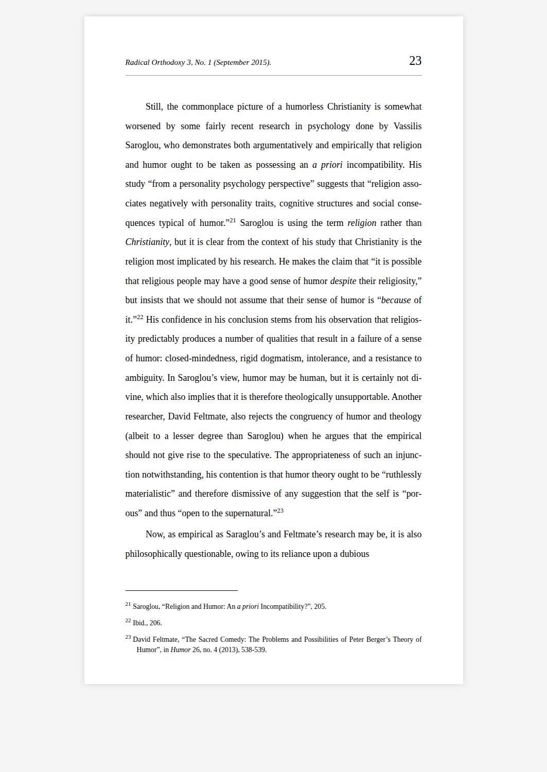Radical Orthodoxy 3, No. 1 (September 2015). 23
Still, the commonplace picture of a humorless Christianity is somewhat worsened by some fairly recent research in psychology done by Vassilis Saroglou, who demonstrates both argumentatively and empirically that religion and humor ought to be taken as possessing an a priori incompatibility. His study “from a personality psychology perspective” suggests that “religion associates negatively with personality traits, cognitive structures and social consequences typical of humor.”21 Saroglou is using the term religion rather than Christianity, but it is clear from the context of his study that Christianity is the religion most implicated by his research. He makes the claim that “it is possible that religious people may have a good sense of humor despite their religiosity,” but insists that we should not assume that their sense of humor is “because of it.”22 His confidence in his conclusion stems from his observation that religiosity predictably produces a number of qualities that result in a failure of a sense of humor: closed-mindedness, rigid dogmatism, intolerance, and a resistance to ambiguity. In Saroglou’s view, humor may be human, but it is certainly not divine, which also implies that it is therefore theologically unsupportable. Another researcher, David Feltmate, also rejects the congruency of humor and theology (albeit to a lesser degree than Saroglou) when he argues that the empirical should not give rise to the speculative. The appropriateness of such an injunction notwithstanding, his contention is that humor theory ought to be “ruthlessly materialistic” and therefore dismissive of any suggestion that the self is “porous” and thus “open to the supernatural.”23
Now, as empirical as Saraglou’s and Feltmate’s research may be, it is also philosophically questionable, owing to its reliance upon a dubious
21 Saroglou, “Religion and Humor: An a priori Incompatibility?”, 205.
22 Ibid., 206.
23 David Feltmate, “The Sacred Comedy: The Problems and Possibilities of Peter Berger’s Theory of Humor”, in Humor 26, no. 4 (2013), 538-539.